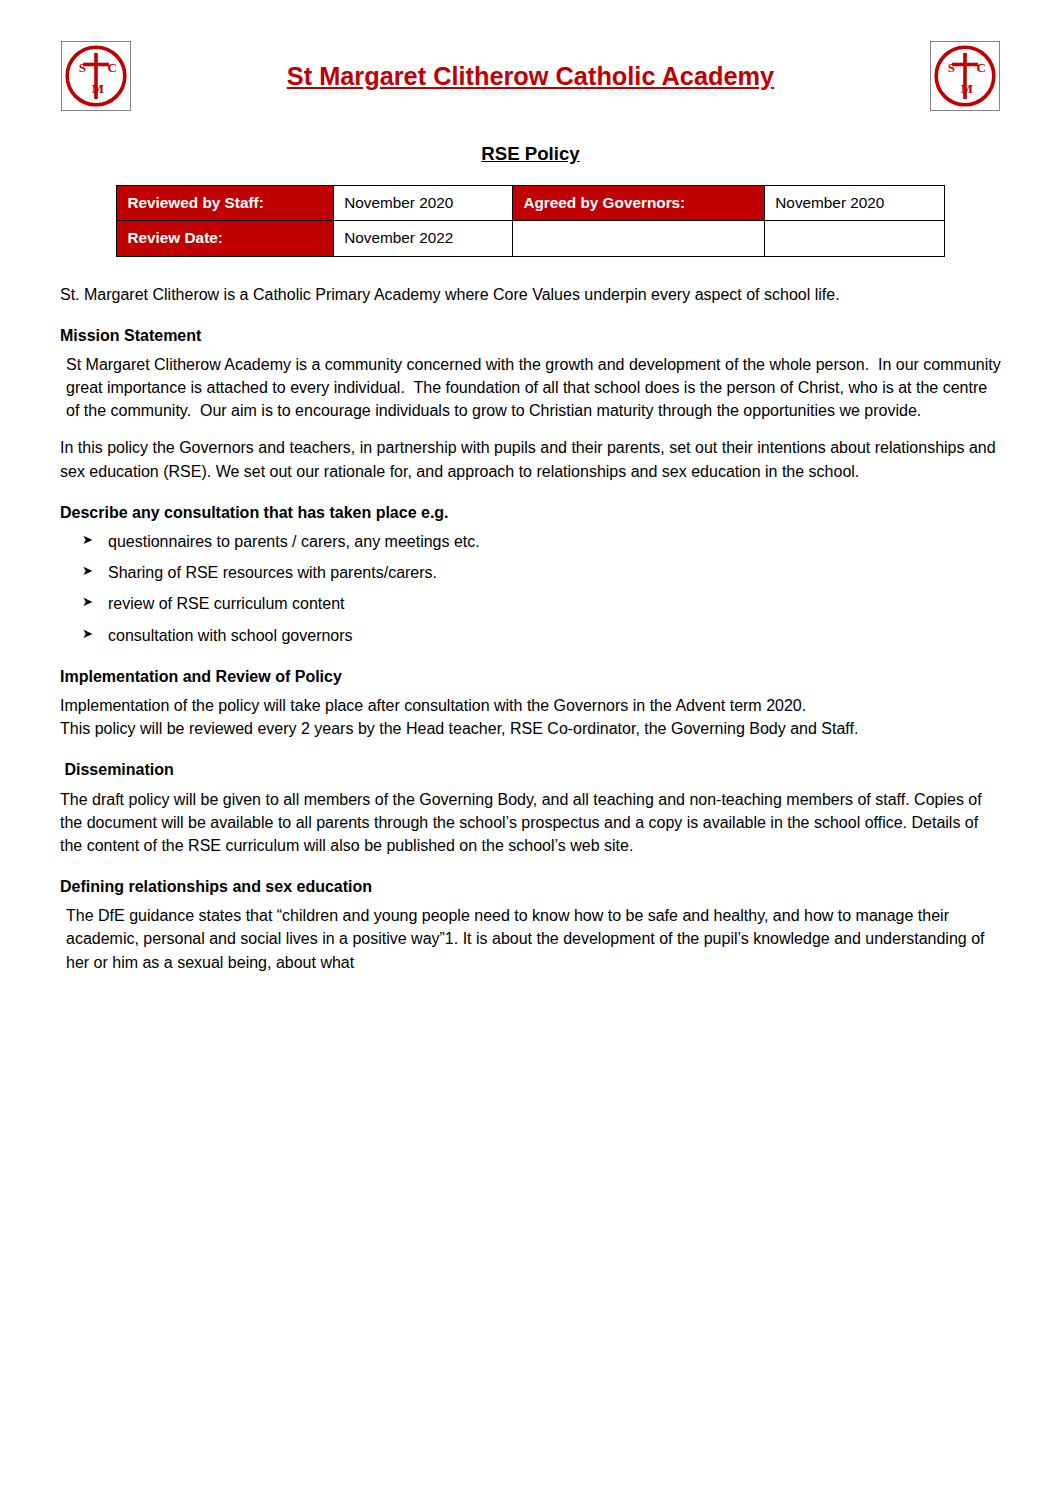S C M
St Margaret Clitherow Catholic Academy
S C M
RSE Policy
| Reviewed by Staff: | November 2020 | Agreed by Governors: | November 2020 |
| Review Date: | November 2022 | | |
St. Margaret Clitherow is a Catholic Primary Academy where Core Values underpin every aspect of school life.
Mission Statement
St Margaret Clitherow Academy is a community concerned with the growth and development of the whole person. In our community great importance is attached to every individual. The foundation of all that school does is the person of Christ, who is at the centre of the community. Our aim is to encourage individuals to grow to Christian maturity through the opportunities we provide.
In this policy the Governors and teachers, in partnership with pupils and their parents, set out their intentions about relationships and sex education (RSE). We set out our rationale for, and approach to relationships and sex education in the school.
Describe any consultation that has taken place e.g.
questionnaires to parents / carers, any meetings etc.
Sharing of RSE resources with parents/carers.
review of RSE curriculum content
consultation with school governors
Implementation and Review of Policy
Implementation of the policy will take place after consultation with the Governors in the Advent term 2020.
This policy will be reviewed every 2 years by the Head teacher, RSE Co-ordinator, the Governing Body and Staff.
Dissemination
The draft policy will be given to all members of the Governing Body, and all teaching and non-teaching members of staff. Copies of the document will be available to all parents through the school’s prospectus and a copy is available in the school office. Details of the content of the RSE curriculum will also be published on the school’s web site.
Defining relationships and sex education
The DfE guidance states that “children and young people need to know how to be safe and healthy, and how to manage their academic, personal and social lives in a positive way”1. It is about the development of the pupil’s knowledge and understanding of her or him as a sexual being, about what